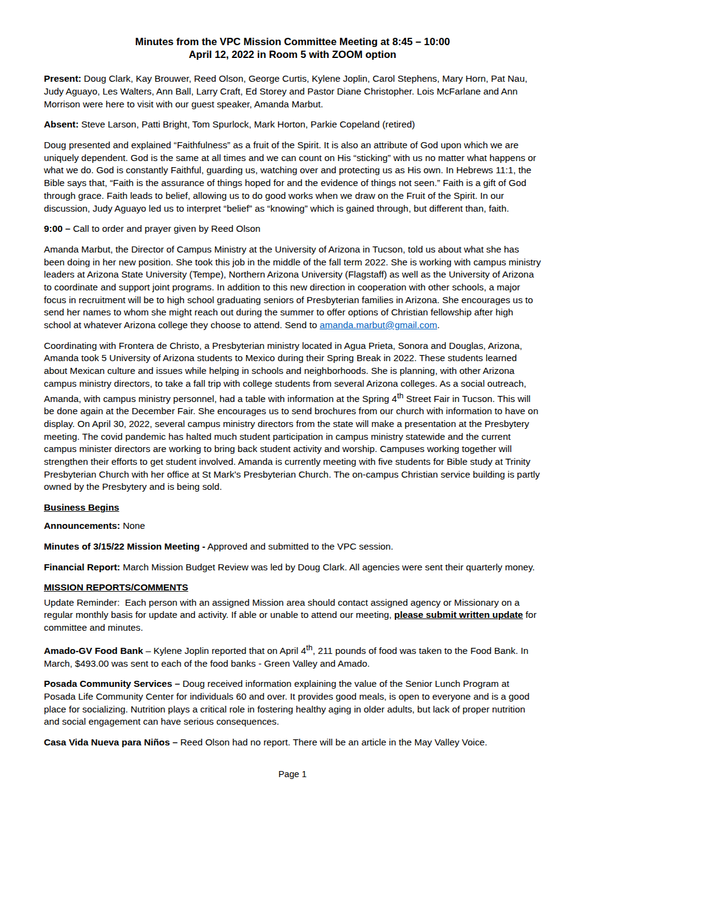Minutes from the VPC Mission Committee Meeting at 8:45 – 10:00
April 12, 2022 in Room 5 with ZOOM option
Present: Doug Clark, Kay Brouwer, Reed Olson, George Curtis, Kylene Joplin, Carol Stephens, Mary Horn, Pat Nau, Judy Aguayo, Les Walters, Ann Ball, Larry Craft, Ed Storey and Pastor Diane Christopher. Lois McFarlane and Ann Morrison were here to visit with our guest speaker, Amanda Marbut.
Absent: Steve Larson, Patti Bright, Tom Spurlock, Mark Horton, Parkie Copeland (retired)
Doug presented and explained “Faithfulness” as a fruit of the Spirit. It is also an attribute of God upon which we are uniquely dependent. God is the same at all times and we can count on His “sticking” with us no matter what happens or what we do. God is constantly Faithful, guarding us, watching over and protecting us as His own. In Hebrews 11:1, the Bible says that, “Faith is the assurance of things hoped for and the evidence of things not seen.” Faith is a gift of God through grace. Faith leads to belief, allowing us to do good works when we draw on the Fruit of the Spirit. In our discussion, Judy Aguayo led us to interpret “belief” as “knowing” which is gained through, but different than, faith.
9:00 – Call to order and prayer given by Reed Olson
Amanda Marbut, the Director of Campus Ministry at the University of Arizona in Tucson, told us about what she has been doing in her new position. She took this job in the middle of the fall term 2022. She is working with campus ministry leaders at Arizona State University (Tempe), Northern Arizona University (Flagstaff) as well as the University of Arizona to coordinate and support joint programs. In addition to this new direction in cooperation with other schools, a major focus in recruitment will be to high school graduating seniors of Presbyterian families in Arizona. She encourages us to send her names to whom she might reach out during the summer to offer options of Christian fellowship after high school at whatever Arizona college they choose to attend. Send to amanda.marbut@gmail.com.
Coordinating with Frontera de Christo, a Presbyterian ministry located in Agua Prieta, Sonora and Douglas, Arizona, Amanda took 5 University of Arizona students to Mexico during their Spring Break in 2022. These students learned about Mexican culture and issues while helping in schools and neighborhoods. She is planning, with other Arizona campus ministry directors, to take a fall trip with college students from several Arizona colleges. As a social outreach, Amanda, with campus ministry personnel, had a table with information at the Spring 4th Street Fair in Tucson. This will be done again at the December Fair. She encourages us to send brochures from our church with information to have on display. On April 30, 2022, several campus ministry directors from the state will make a presentation at the Presbytery meeting. The covid pandemic has halted much student participation in campus ministry statewide and the current campus minister directors are working to bring back student activity and worship. Campuses working together will strengthen their efforts to get student involved. Amanda is currently meeting with five students for Bible study at Trinity Presbyterian Church with her office at St Mark’s Presbyterian Church. The on-campus Christian service building is partly owned by the Presbytery and is being sold.
Business Begins
Announcements: None
Minutes of 3/15/22 Mission Meeting - Approved and submitted to the VPC session.
Financial Report: March Mission Budget Review was led by Doug Clark. All agencies were sent their quarterly money.
MISSION REPORTS/COMMENTS
Update Reminder: Each person with an assigned Mission area should contact assigned agency or Missionary on a regular monthly basis for update and activity. If able or unable to attend our meeting, please submit written update for committee and minutes.
Amado-GV Food Bank – Kylene Joplin reported that on April 4th, 211 pounds of food was taken to the Food Bank. In March, $493.00 was sent to each of the food banks - Green Valley and Amado.
Posada Community Services – Doug received information explaining the value of the Senior Lunch Program at Posada Life Community Center for individuals 60 and over. It provides good meals, is open to everyone and is a good place for socializing. Nutrition plays a critical role in fostering healthy aging in older adults, but lack of proper nutrition and social engagement can have serious consequences.
Casa Vida Nueva para Niños – Reed Olson had no report. There will be an article in the May Valley Voice.
Page 1